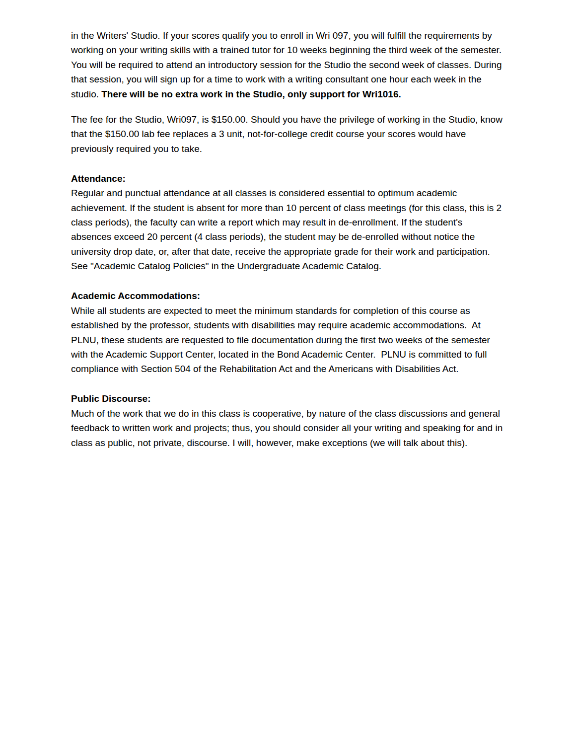in the Writers' Studio. If your scores qualify you to enroll in Wri 097, you will fulfill the requirements by working on your writing skills with a trained tutor for 10 weeks beginning the third week of the semester. You will be required to attend an introductory session for the Studio the second week of classes. During that session, you will sign up for a time to work with a writing consultant one hour each week in the studio. There will be no extra work in the Studio, only support for Wri1016.
The fee for the Studio, Wri097, is $150.00. Should you have the privilege of working in the Studio, know that the $150.00 lab fee replaces a 3 unit, not-for-college credit course your scores would have previously required you to take.
Attendance:
Regular and punctual attendance at all classes is considered essential to optimum academic achievement. If the student is absent for more than 10 percent of class meetings (for this class, this is 2 class periods), the faculty can write a report which may result in de-enrollment. If the student's absences exceed 20 percent (4 class periods), the student may be de-enrolled without notice the university drop date, or, after that date, receive the appropriate grade for their work and participation. See "Academic Catalog Policies" in the Undergraduate Academic Catalog.
Academic Accommodations:
While all students are expected to meet the minimum standards for completion of this course as established by the professor, students with disabilities may require academic accommodations. At PLNU, these students are requested to file documentation during the first two weeks of the semester with the Academic Support Center, located in the Bond Academic Center. PLNU is committed to full compliance with Section 504 of the Rehabilitation Act and the Americans with Disabilities Act.
Public Discourse:
Much of the work that we do in this class is cooperative, by nature of the class discussions and general feedback to written work and projects; thus, you should consider all your writing and speaking for and in class as public, not private, discourse. I will, however, make exceptions (we will talk about this).